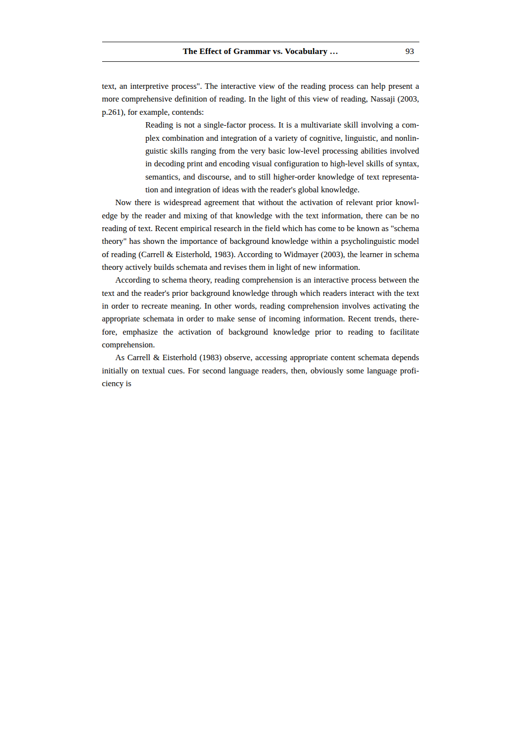The Effect of Grammar vs. Vocabulary … 93
text, an interpretive process". The interactive view of the reading process can help present a more comprehensive definition of reading. In the light of this view of reading, Nassaji (2003, p.261), for example, contends:
Reading is not a single-factor process. It is a multivariate skill involving a complex combination and integration of a variety of cognitive, linguistic, and nonlinguistic skills ranging from the very basic low-level processing abilities involved in decoding print and encoding visual configuration to high-level skills of syntax, semantics, and discourse, and to still higher-order knowledge of text representation and integration of ideas with the reader's global knowledge.
Now there is widespread agreement that without the activation of relevant prior knowledge by the reader and mixing of that knowledge with the text information, there can be no reading of text. Recent empirical research in the field which has come to be known as "schema theory" has shown the importance of background knowledge within a psycholinguistic model of reading (Carrell & Eisterhold, 1983). According to Widmayer (2003), the learner in schema theory actively builds schemata and revises them in light of new information.
According to schema theory, reading comprehension is an interactive process between the text and the reader's prior background knowledge through which readers interact with the text in order to recreate meaning. In other words, reading comprehension involves activating the appropriate schemata in order to make sense of incoming information. Recent trends, therefore, emphasize the activation of background knowledge prior to reading to facilitate comprehension.
As Carrell & Eisterhold (1983) observe, accessing appropriate content schemata depends initially on textual cues. For second language readers, then, obviously some language proficiency is